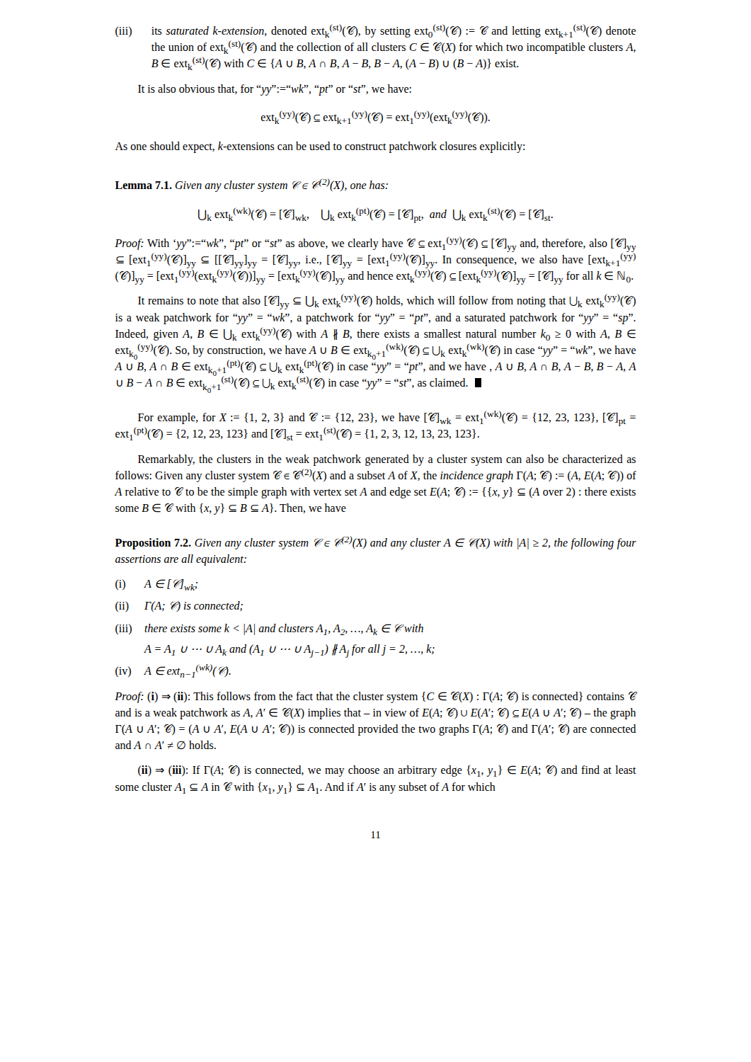(iii)
its saturated k-extension, denoted extk(st)(𝒞), by setting ext0(st)(𝒞) := 𝒞 and letting extk+1(st)(𝒞) denote the union of extk(st)(𝒞) and the collection of all clusters C ∈ 𝒞(X) for which two incompatible clusters A, B ∈ extk(st)(𝒞) with C ∈ {A ∪ B, A ∩ B, A − B, B − A, (A − B) ∪ (B − A)} exist.
It is also obvious that, for “yy”:=“wk”, “pt” or “st”, we have:
extk(yy)(𝒞) ⊆ extk+1(yy)(𝒞) = ext1(yy)(extk(yy)(𝒞)).
As one should expect, k-extensions can be used to construct patchwork closures explicitly:
Lemma 7.1. Given any cluster system 𝒞 ∈ 𝒞(2)(X), one has:
⋃k extk(wk)(𝒞) = [𝒞]wk, ⋃k extk(pt)(𝒞) = [𝒞]pt, and ⋃k extk(st)(𝒞) = [𝒞]st.
Proof: With ‘yy”:=“wk”, “pt” or “st” as above, we clearly have 𝒞 ⊆ ext1(yy)(𝒞) ⊆ [𝒞]yy and, therefore, also [𝒞]yy ⊆ [ext1(yy)(𝒞)]yy ⊆ [[𝒞]yy]yy = [𝒞]yy, i.e., [𝒞]yy = [ext1(yy)(𝒞)]yy. In consequence, we also have [extk+1(yy)(𝒞)]yy = [ext1(yy)(extk(yy)(𝒞))]yy = [extk(yy)(𝒞)]yy and hence extk(yy)(𝒞) ⊆ [extk(yy)(𝒞)]yy = [𝒞]yy for all k ∈ ℕ0.
It remains to note that also [𝒞]yy ⊆ ⋃k extk(yy)(𝒞) holds, which will follow from noting that ⋃k extk(yy)(𝒞) is a weak patchwork for “yy” = “wk”, a patchwork for “yy” = “pt”, and a saturated patchwork for “yy” = “sp”. Indeed, given A, B ∈ ⋃k extk(yy)(𝒞) with A ∦ B, there exists a smallest natural number k0 ≥ 0 with A, B ∈ extk0(yy)(𝒞). So, by construction, we have A ∪ B ∈ extk0+1(wk)(𝒞) ⊆ ⋃k extk(wk)(𝒞) in case “yy” = “wk”, we have A ∪ B, A ∩ B ∈ extk0+1(pt)(𝒞) ⊆ ⋃k extk(pt)(𝒞) in case “yy” = “pt”, and we have , A ∪ B, A ∩ B, A − B, B − A, A ∪ B − A ∩ B ∈ extk0+1(st)(𝒞) ⊆ ⋃k extk(st)(𝒞) in case “yy” = “st”, as claimed.
For example, for X := {1, 2, 3} and 𝒞 := {12, 23}, we have [𝒞]wk = ext1(wk)(𝒞) = {12, 23, 123}, [𝒞]pt = ext1(pt)(𝒞) = {2, 12, 23, 123} and [𝒞]st = ext1(st)(𝒞) = {1, 2, 3, 12, 13, 23, 123}.
Remarkably, the clusters in the weak patchwork generated by a cluster system can also be characterized as follows: Given any cluster system 𝒞 ∈ 𝒞(2)(X) and a subset A of X, the incidence graph Γ(A; 𝒞) := (A, E(A; 𝒞)) of A relative to 𝒞 to be the simple graph with vertex set A and edge set E(A; 𝒞) := {{x, y} ⊆ (A over 2) : there exists some B ∈ 𝒞 with {x, y} ⊆ B ⊆ A}. Then, we have
Proposition 7.2. Given any cluster system 𝒞 ∈ 𝒞(2)(X) and any cluster A ∈ 𝒞(X) with |A| ≥ 2, the following four assertions are all equivalent:
(i)
A ∈ [𝒞]wk;
(ii)
Γ(A; 𝒞) is connected;
(iii)
there exists some k < |A| and clusters A1, A2, …, Ak ∈ 𝒞 with
A = A1 ∪ ⋯ ∪ Ak and (A1 ∪ ⋯ ∪ Aj−1) ∦ Aj for all j = 2, …, k;
(iv)
A ∈ extn−1(wk)(𝒞).
Proof: (i) ⇒ (ii): This follows from the fact that the cluster system {C ∈ 𝒞(X) : Γ(A; 𝒞) is connected} contains 𝒞 and is a weak patchwork as A, A′ ∈ 𝒞(X) implies that – in view of E(A; 𝒞) ∪ E(A′; 𝒞) ⊆ E(A ∪ A′; 𝒞) – the graph Γ(A ∪ A′; 𝒞) = (A ∪ A′, E(A ∪ A′; 𝒞)) is connected provided the two graphs Γ(A; 𝒞) and Γ(A′; 𝒞) are connected and A ∩ A′ ≠ ∅ holds.
(ii) ⇒ (iii): If Γ(A; 𝒞) is connected, we may choose an arbitrary edge {x1, y1} ∈ E(A; 𝒞) and find at least some cluster A1 ⊆ A in 𝒞 with {x1, y1} ⊆ A1. And if A′ is any subset of A for which
11